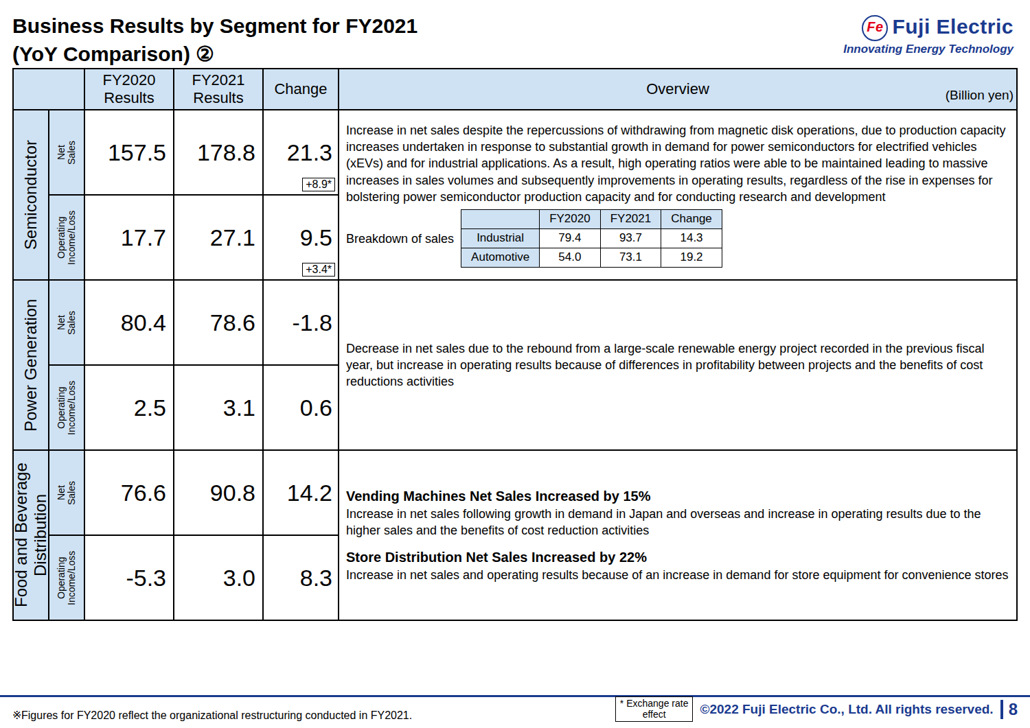Business Results by Segment for FY2021
(YoY Comparison) ②
Fe Fuji Electric
Innovating Energy Technology
(Billion yen)
| | FY2020 Results | FY2021 Results | Change | Overview |
| --- | --- | --- | --- | --- |
| Semiconductor | Net Sales | 157.5 | 178.8 | 21.3 +8.9* | Increase in net sales despite the repercussions of withdrawing from magnetic disk operations, due to production capacity increases undertaken in response to substantial growth in demand for power semiconductors for electrified vehicles (xEVs) and for industrial applications. As a result, high operating ratios were able to be maintained leading to massive increases in sales volumes and subsequently improvements in operating results, regardless of the rise in expenses for bolstering power semiconductor production capacity and for conducting research and development Breakdown of sales / / FY2020 / FY2021 / Change / / --- / --- / --- / --- / / Industrial / 79.4 / 93.7 / 14.3 / / Automotive / 54.0 / 73.1 / 19.2 / |
| Operating Income/Loss | 17.7 | 27.1 | 9.5 +3.4* |
| Power Generation | Net Sales | 80.4 | 78.6 | -1.8 | Decrease in net sales due to the rebound from a large-scale renewable energy project recorded in the previous fiscal year, but increase in operating results because of differences in profitability between projects and the benefits of cost reductions activities |
| Operating Income/Loss | 2.5 | 3.1 | 0.6 |
| Food and Beverage Distribution | Net Sales | 76.6 | 90.8 | 14.2 | Vending Machines Net Sales Increased by 15% Increase in net sales following growth in demand in Japan and overseas and increase in operating results due to the higher sales and the benefits of cost reduction activities Store Distribution Net Sales Increased by 22% Increase in net sales and operating results because of an increase in demand for store equipment for convenience stores |
| Operating Income/Loss | -5.3 | 3.0 | 8.3 |
※Figures for FY2020 reflect the organizational restructuring conducted in FY2021.
* Exchange rate
effect
©2022 Fuji Electric Co., Ltd. All rights reserved.
8